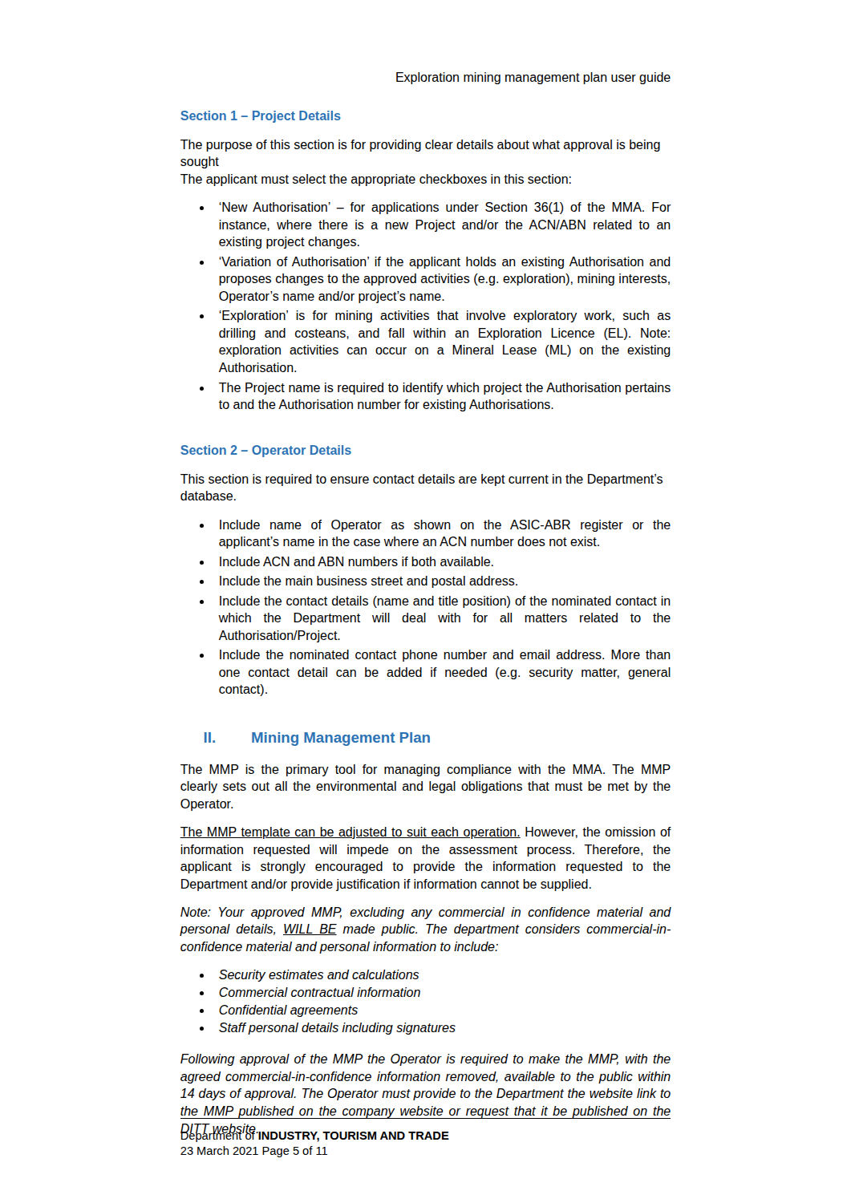Exploration mining management plan user guide
Section 1 – Project Details
The purpose of this section is for providing clear details about what approval is being sought
The applicant must select the appropriate checkboxes in this section:
‘New Authorisation’ – for applications under Section 36(1) of the MMA. For instance, where there is a new Project and/or the ACN/ABN related to an existing project changes.
‘Variation of Authorisation’ if the applicant holds an existing Authorisation and proposes changes to the approved activities (e.g. exploration), mining interests, Operator’s name and/or project’s name.
‘Exploration’ is for mining activities that involve exploratory work, such as drilling and costeans, and fall within an Exploration Licence (EL). Note: exploration activities can occur on a Mineral Lease (ML) on the existing Authorisation.
The Project name is required to identify which project the Authorisation pertains to and the Authorisation number for existing Authorisations.
Section 2 – Operator Details
This section is required to ensure contact details are kept current in the Department’s database.
Include name of Operator as shown on the ASIC-ABR register or the applicant’s name in the case where an ACN number does not exist.
Include ACN and ABN numbers if both available.
Include the main business street and postal address.
Include the contact details (name and title position) of the nominated contact in which the Department will deal with for all matters related to the Authorisation/Project.
Include the nominated contact phone number and email address. More than one contact detail can be added if needed (e.g. security matter, general contact).
II. Mining Management Plan
The MMP is the primary tool for managing compliance with the MMA. The MMP clearly sets out all the environmental and legal obligations that must be met by the Operator.
The MMP template can be adjusted to suit each operation. However, the omission of information requested will impede on the assessment process. Therefore, the applicant is strongly encouraged to provide the information requested to the Department and/or provide justification if information cannot be supplied.
Note: Your approved MMP, excluding any commercial in confidence material and personal details, WILL BE made public. The department considers commercial-in-confidence material and personal information to include:
Security estimates and calculations
Commercial contractual information
Confidential agreements
Staff personal details including signatures
Following approval of the MMP the Operator is required to make the MMP, with the agreed commercial-in-confidence information removed, available to the public within 14 days of approval. The Operator must provide to the Department the website link to the MMP published on the company website or request that it be published on the DITT website.
Department of INDUSTRY, TOURISM AND TRADE
23 March 2021 Page 5 of 11